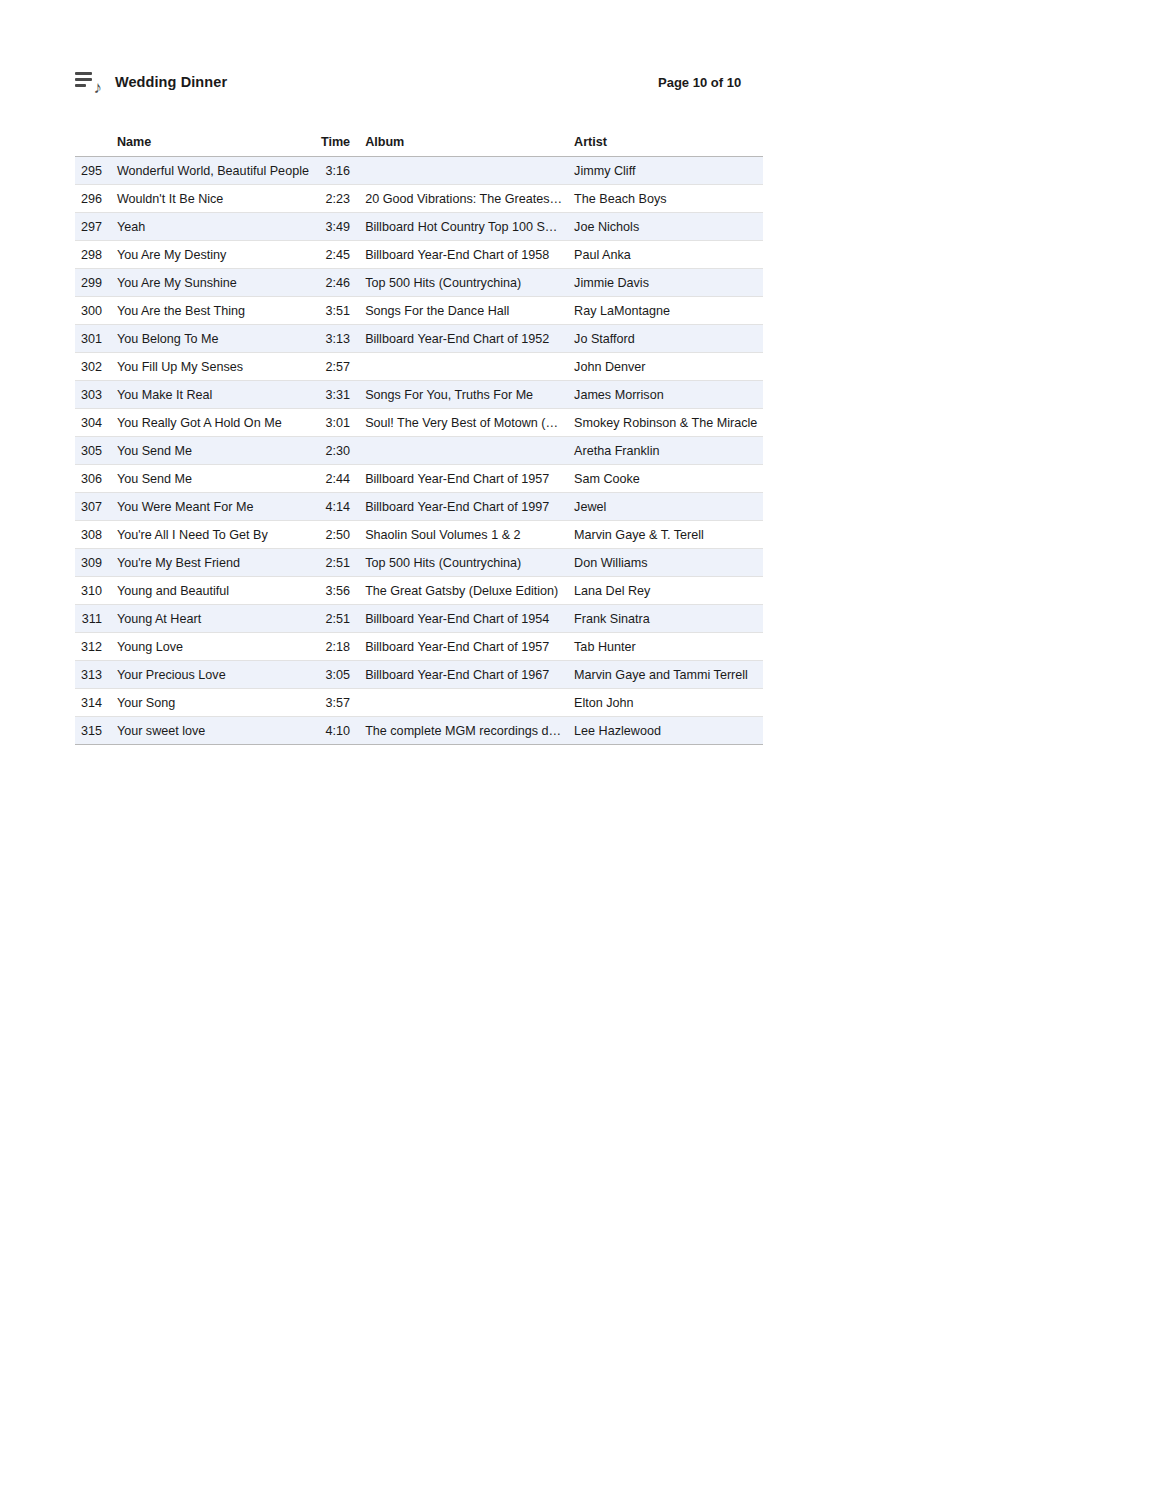♪
Wedding Dinner
Page 10 of 10
| | Name | Time | Album | Artist |
| --- | --- | --- | --- | --- |
| 295 | Wonderful World, Beautiful People | 3:16 | | Jimmy Cliff |
| 296 | Wouldn't It Be Nice | 2:23 | 20 Good Vibrations: The Greates… | The Beach Boys |
| 297 | Yeah | 3:49 | Billboard Hot Country Top 100 S… | Joe Nichols |
| 298 | You Are My Destiny | 2:45 | Billboard Year-End Chart of 1958 | Paul Anka |
| 299 | You Are My Sunshine | 2:46 | Top 500 Hits (Countrychina) | Jimmie Davis |
| 300 | You Are the Best Thing | 3:51 | Songs For the Dance Hall | Ray LaMontagne |
| 301 | You Belong To Me | 3:13 | Billboard Year-End Chart of 1952 | Jo Stafford |
| 302 | You Fill Up My Senses | 2:57 | | John Denver |
| 303 | You Make It Real | 3:31 | Songs For You, Truths For Me | James Morrison |
| 304 | You Really Got A Hold On Me | 3:01 | Soul! The Very Best of Motown (… | Smokey Robinson & The Miracle |
| 305 | You Send Me | 2:30 | | Aretha Franklin |
| 306 | You Send Me | 2:44 | Billboard Year-End Chart of 1957 | Sam Cooke |
| 307 | You Were Meant For Me | 4:14 | Billboard Year-End Chart of 1997 | Jewel |
| 308 | You're All I Need To Get By | 2:50 | Shaolin Soul Volumes 1 & 2 | Marvin Gaye & T. Terell |
| 309 | You're My Best Friend | 2:51 | Top 500 Hits (Countrychina) | Don Williams |
| 310 | Young and Beautiful | 3:56 | The Great Gatsby (Deluxe Edition) | Lana Del Rey |
| 311 | Young At Heart | 2:51 | Billboard Year-End Chart of 1954 | Frank Sinatra |
| 312 | Young Love | 2:18 | Billboard Year-End Chart of 1957 | Tab Hunter |
| 313 | Your Precious Love | 3:05 | Billboard Year-End Chart of 1967 | Marvin Gaye and Tammi Terrell |
| 314 | Your Song | 3:57 | | Elton John |
| 315 | Your sweet love | 4:10 | The complete MGM recordings d… | Lee Hazlewood |